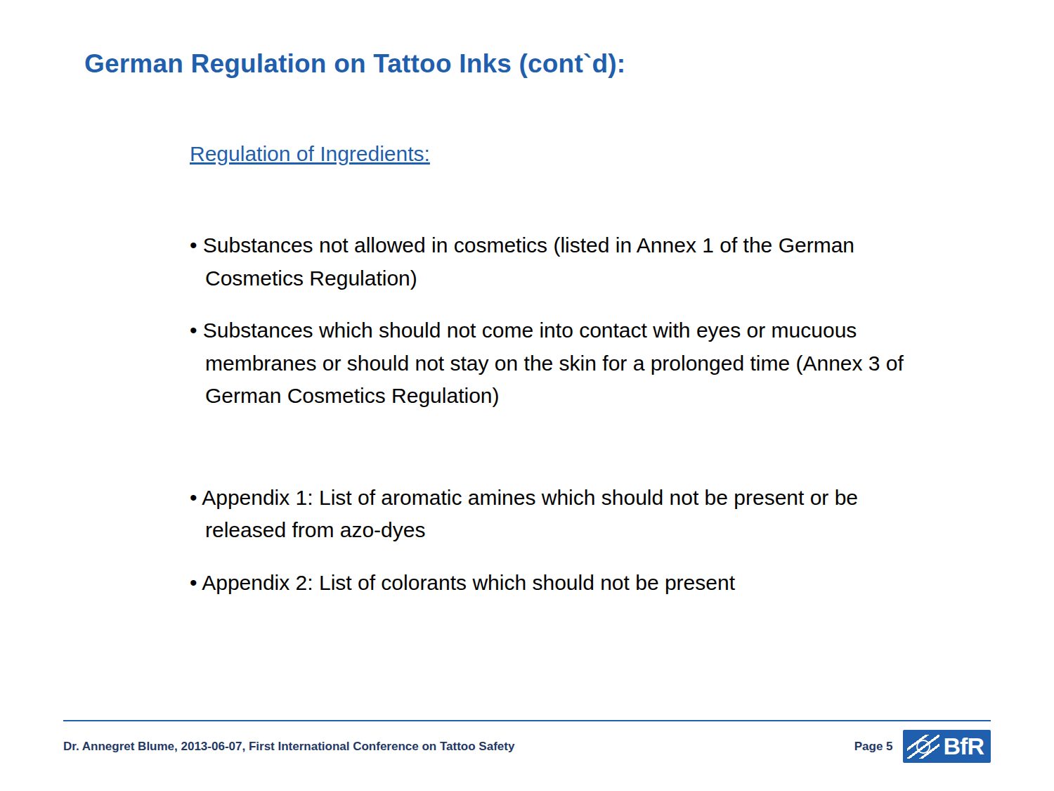German Regulation on Tattoo Inks (cont`d):
Regulation of Ingredients:
• Substances not allowed in cosmetics (listed in Annex 1 of the German Cosmetics Regulation)
• Substances which should not come into contact with eyes or mucuous membranes or should not stay on the skin for a prolonged time (Annex 3 of German Cosmetics Regulation)
• Appendix 1: List of aromatic amines which should not be present or be released from azo-dyes
• Appendix 2: List of colorants which should not be present
Dr. Annegret Blume, 2013-06-07, First International Conference on Tattoo Safety
Page 5 BfR